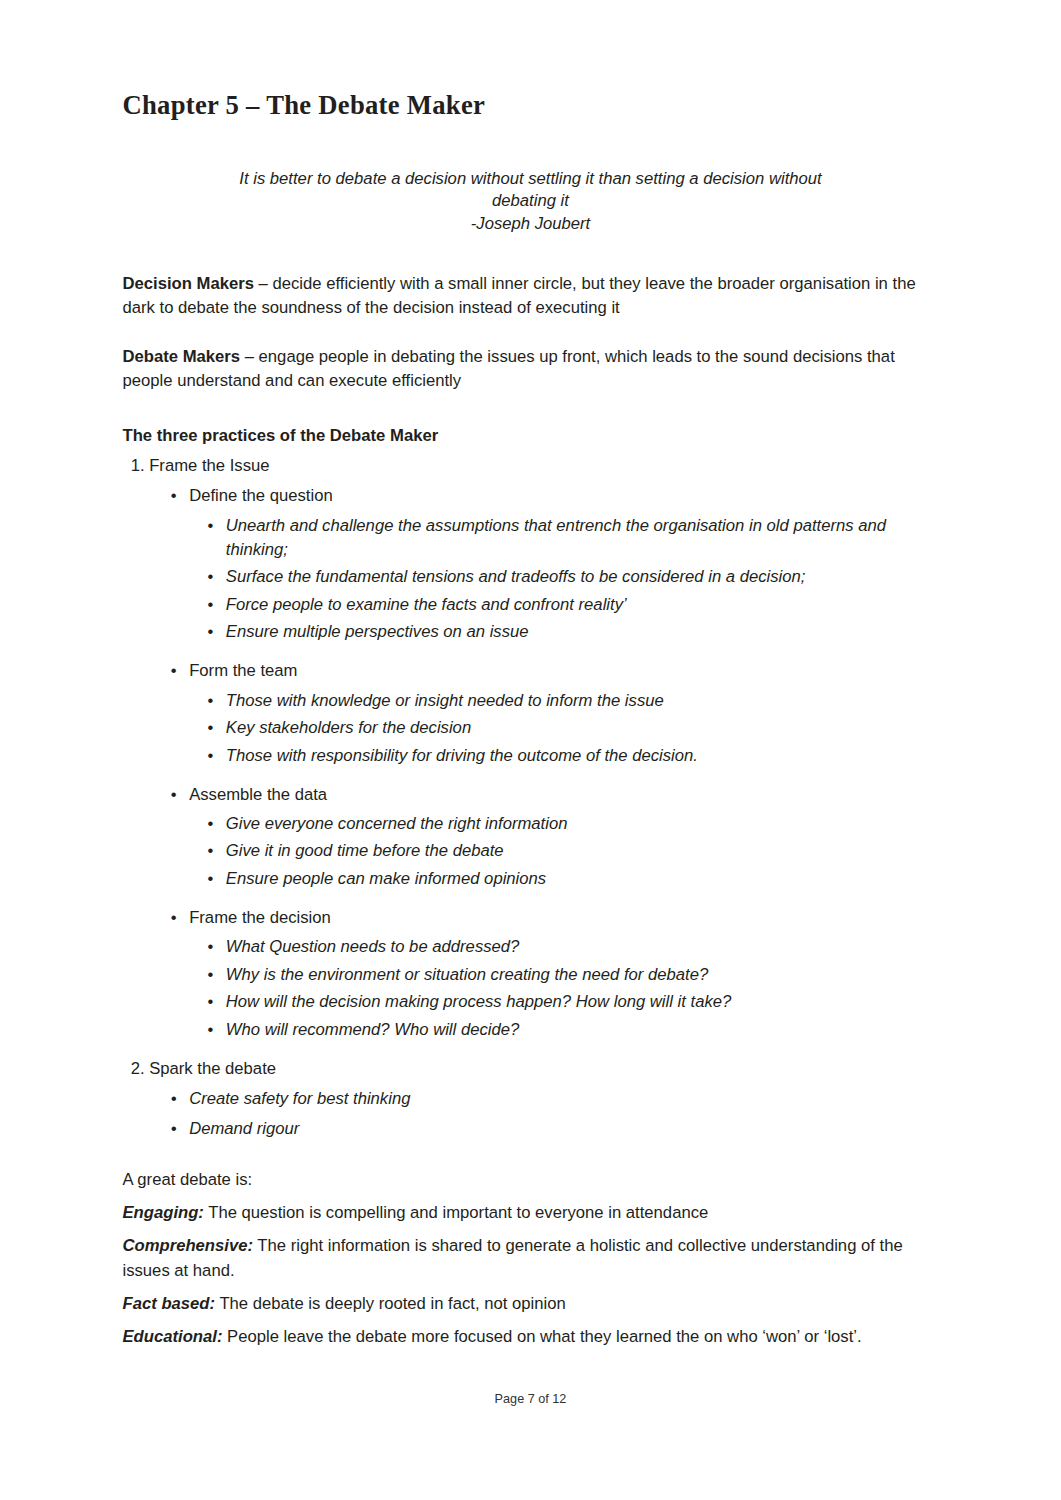Chapter 5 – The Debate Maker
It is better to debate a decision without settling it than setting a decision without debating it -Joseph Joubert
Decision Makers – decide efficiently with a small inner circle, but they leave the broader organisation in the dark to debate the soundness of the decision instead of executing it
Debate Makers – engage people in debating the issues up front, which leads to the sound decisions that people understand and can execute efficiently
The three practices of the Debate Maker
Frame the Issue
Define the question
Unearth and challenge the assumptions that entrench the organisation in old patterns and thinking;
Surface the fundamental tensions and tradeoffs to be considered in a decision;
Force people to examine the facts and confront reality’
Ensure multiple perspectives on an issue
Form the team
Those with knowledge or insight needed to inform the issue
Key stakeholders for the decision
Those with responsibility for driving the outcome of the decision.
Assemble the data
Give everyone concerned the right information
Give it in good time before the debate
Ensure people can make informed opinions
Frame the decision
What Question needs to be addressed?
Why is the environment or situation creating the need for debate?
How will the decision making process happen? How long will it take?
Who will recommend? Who will decide?
Spark the debate
Create safety for best thinking
Demand rigour
A great debate is:
Engaging: The question is compelling and important to everyone in attendance
Comprehensive: The right information is shared to generate a holistic and collective understanding of the issues at hand.
Fact based: The debate is deeply rooted in fact, not opinion
Educational: People leave the debate more focused on what they learned the on who ‘won’ or ‘lost’.
Page 7 of 12